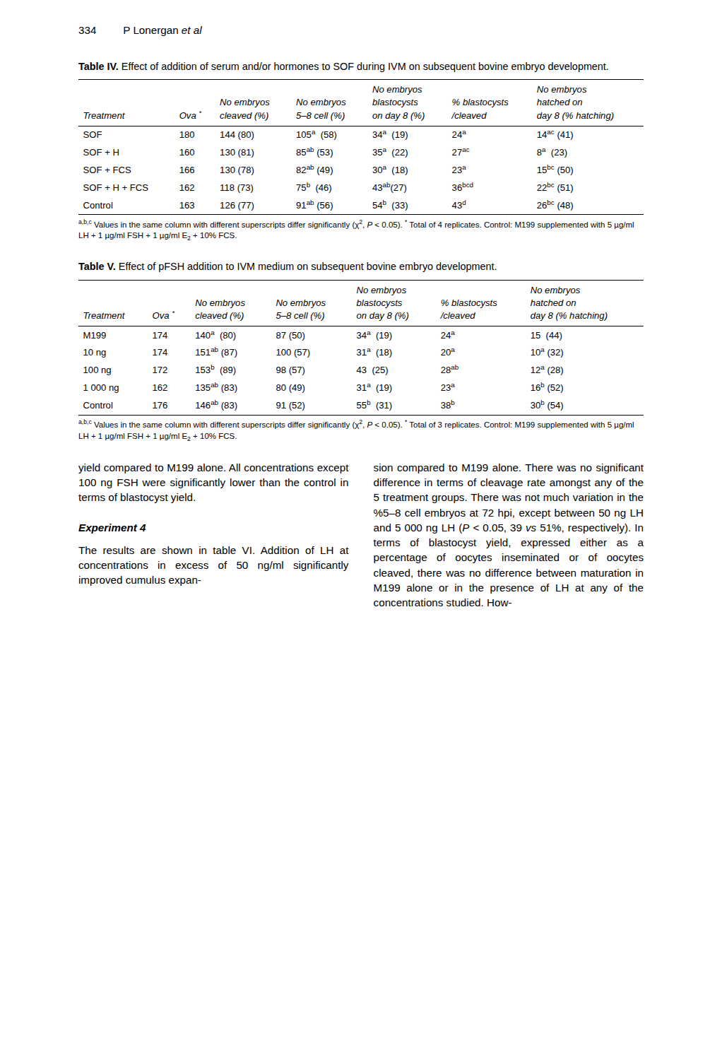334 P Lonergan et al
Table IV. Effect of addition of serum and/or hormones to SOF during IVM on subsequent bovine embryo development.
| Treatment | Ova * | No embryos cleaved (%) | No embryos 5–8 cell (%) | No embryos blastocysts on day 8 (%) | % blastocysts /cleaved | No embryos hatched on day 8 (% hatching) |
| --- | --- | --- | --- | --- | --- | --- |
| SOF | 180 | 144 (80) | 105 a (58) | 34 a (19) | 24 a | 14 ac (41) |
| SOF + H | 160 | 130 (81) | 85 ab (53) | 35 a (22) | 27 ac | 8 a (23) |
| SOF + FCS | 166 | 130 (78) | 82 ab (49) | 30 a (18) | 23 a | 15 bc (50) |
| SOF + H + FCS | 162 | 118 (73) | 75 b (46) | 43 ab (27) | 36 bcd | 22 bc (51) |
| Control | 163 | 126 (77) | 91 ab (56) | 54 b (33) | 43 d | 26 bc (48) |
a,b,c Values in the same column with different superscripts differ significantly (χ2, P < 0.05). * Total of 4 replicates. Control: M199 supplemented with 5 µg/ml LH + 1 µg/ml FSH + 1 µg/ml E2 + 10% FCS.
Table V. Effect of pFSH addition to IVM medium on subsequent bovine embryo development.
| Treatment | Ova * | No embryos cleaved (%) | No embryos 5–8 cell (%) | No embryos blastocysts on day 8 (%) | % blastocysts /cleaved | No embryos hatched on day 8 (% hatching) |
| --- | --- | --- | --- | --- | --- | --- |
| M199 | 174 | 140 a (80) | 87 (50) | 34 a (19) | 24 a | 15 (44) |
| 10 ng | 174 | 151 ab (87) | 100 (57) | 31 a (18) | 20 a | 10 a (32) |
| 100 ng | 172 | 153 b (89) | 98 (57) | 43 (25) | 28 ab | 12 a (28) |
| 1 000 ng | 162 | 135 ab (83) | 80 (49) | 31 a (19) | 23 a | 16 b (52) |
| Control | 176 | 146 ab (83) | 91 (52) | 55 b (31) | 38 b | 30 b (54) |
a,b,c Values in the same column with different superscripts differ significantly (χ2, P < 0.05). * Total of 3 replicates. Control: M199 supplemented with 5 µg/ml LH + 1 µg/ml FSH + 1 µg/ml E2 + 10% FCS.
yield compared to M199 alone. All concentrations except 100 ng FSH were significantly lower than the control in terms of blastocyst yield.
Experiment 4
The results are shown in table VI. Addition of LH at concentrations in excess of 50 ng/ml significantly improved cumulus expan-
sion compared to M199 alone. There was no significant difference in terms of cleavage rate amongst any of the 5 treatment groups. There was not much variation in the %5–8 cell embryos at 72 hpi, except between 50 ng LH and 5 000 ng LH (P < 0.05, 39 vs 51%, respectively). In terms of blastocyst yield, expressed either as a percentage of oocytes inseminated or of oocytes cleaved, there was no difference between maturation in M199 alone or in the presence of LH at any of the concentrations studied. How-